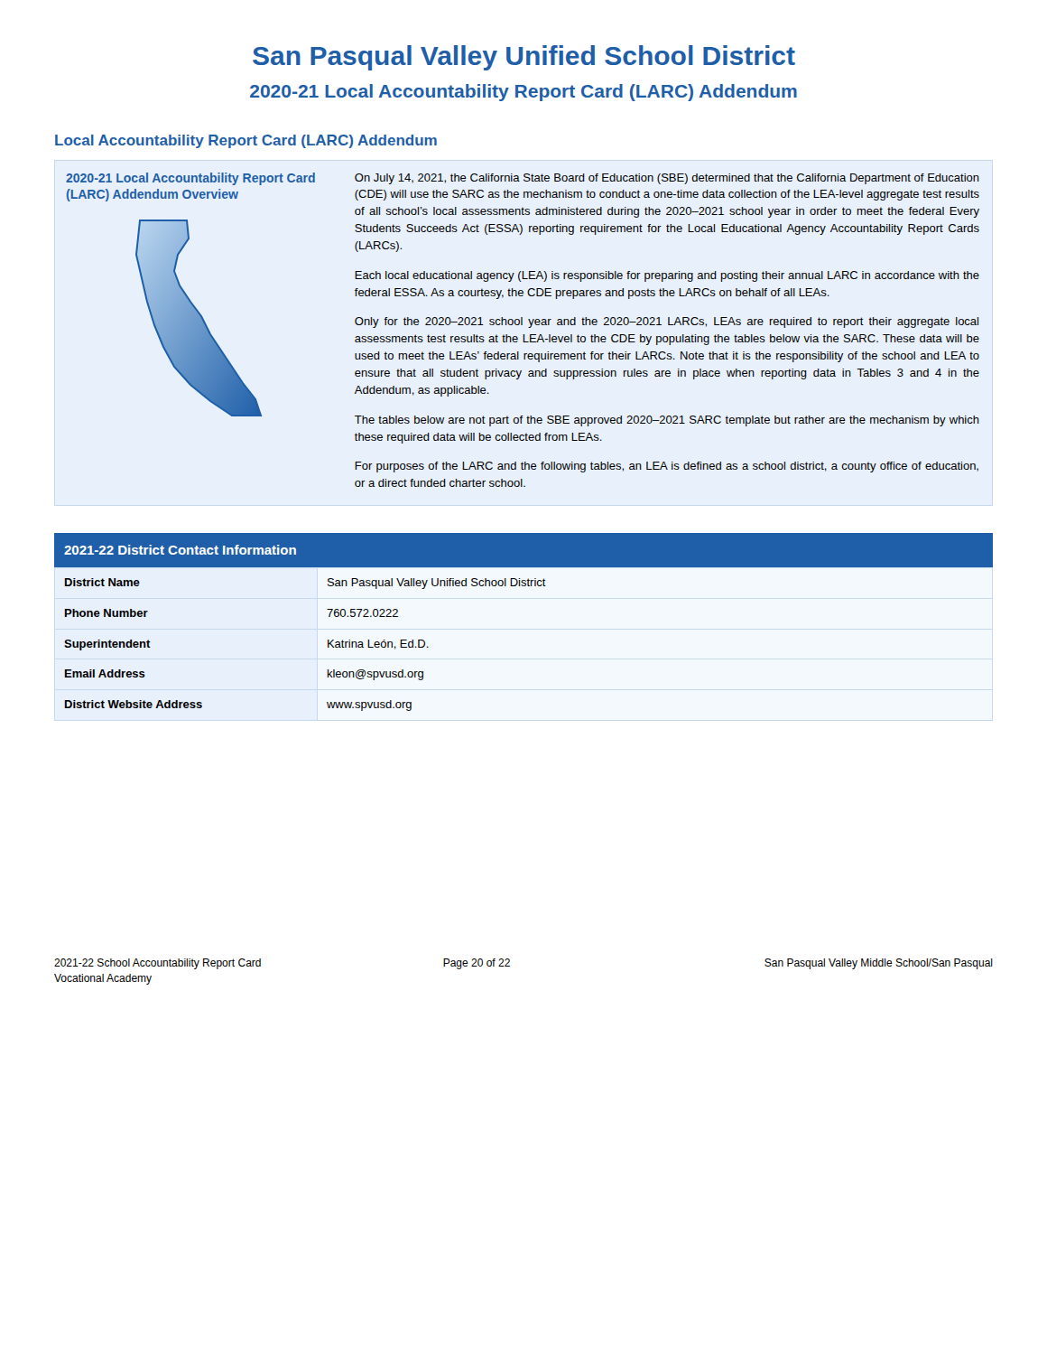San Pasqual Valley Unified School District
2020-21 Local Accountability Report Card (LARC) Addendum
Local Accountability Report Card (LARC) Addendum
2020-21 Local Accountability Report Card (LARC) Addendum Overview
On July 14, 2021, the California State Board of Education (SBE) determined that the California Department of Education (CDE) will use the SARC as the mechanism to conduct a one-time data collection of the LEA-level aggregate test results of all school’s local assessments administered during the 2020–2021 school year in order to meet the federal Every Students Succeeds Act (ESSA) reporting requirement for the Local Educational Agency Accountability Report Cards (LARCs).
Each local educational agency (LEA) is responsible for preparing and posting their annual LARC in accordance with the federal ESSA. As a courtesy, the CDE prepares and posts the LARCs on behalf of all LEAs.
Only for the 2020–2021 school year and the 2020–2021 LARCs, LEAs are required to report their aggregate local assessments test results at the LEA-level to the CDE by populating the tables below via the SARC. These data will be used to meet the LEAs’ federal requirement for their LARCs. Note that it is the responsibility of the school and LEA to ensure that all student privacy and suppression rules are in place when reporting data in Tables 3 and 4 in the Addendum, as applicable.
The tables below are not part of the SBE approved 2020–2021 SARC template but rather are the mechanism by which these required data will be collected from LEAs.
For purposes of the LARC and the following tables, an LEA is defined as a school district, a county office of education, or a direct funded charter school.
2021-22 District Contact Information
| District Name | San Pasqual Valley Unified School District |
| Phone Number | 760.572.0222 |
| Superintendent | Katrina León, Ed.D. |
| Email Address | kleon@spvusd.org |
| District Website Address | www.spvusd.org |
2021-22 School Accountability Report Card
Vocational Academy
Page 20 of 22
San Pasqual Valley Middle School/San Pasqual